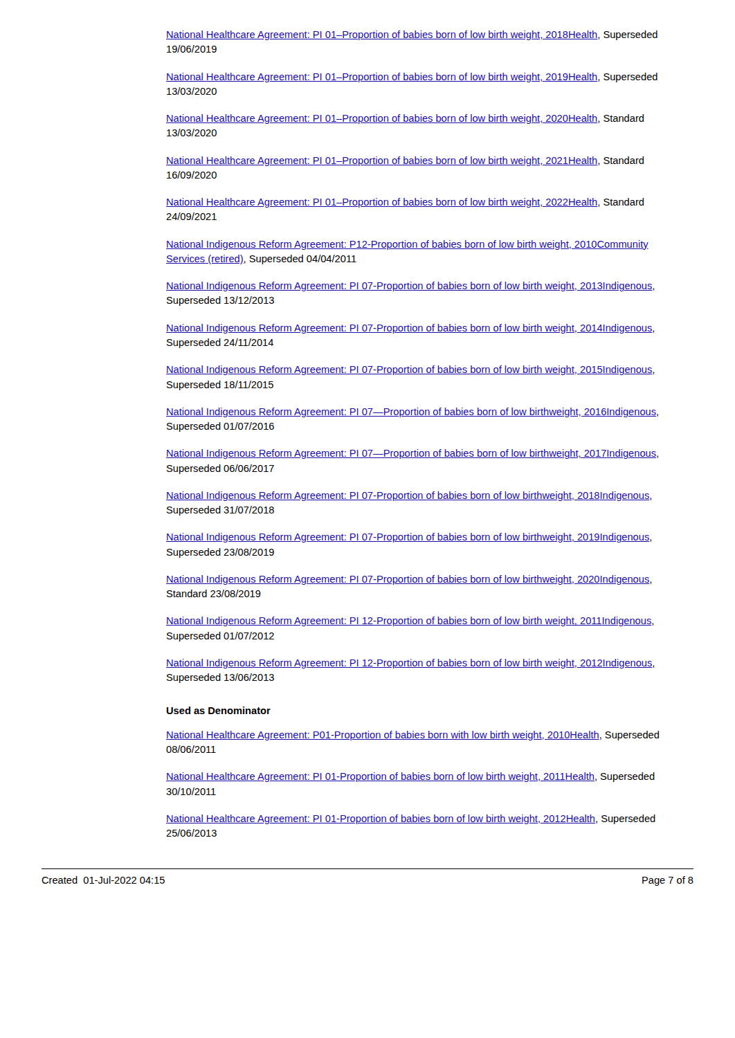National Healthcare Agreement: PI 01–Proportion of babies born of low birth weight, 2018 Health, Superseded 19/06/2019
National Healthcare Agreement: PI 01–Proportion of babies born of low birth weight, 2019 Health, Superseded 13/03/2020
National Healthcare Agreement: PI 01–Proportion of babies born of low birth weight, 2020 Health, Standard 13/03/2020
National Healthcare Agreement: PI 01–Proportion of babies born of low birth weight, 2021 Health, Standard 16/09/2020
National Healthcare Agreement: PI 01–Proportion of babies born of low birth weight, 2022 Health, Standard 24/09/2021
National Indigenous Reform Agreement: P12-Proportion of babies born of low birth weight, 2010 Community Services (retired), Superseded 04/04/2011
National Indigenous Reform Agreement: PI 07-Proportion of babies born of low birth weight, 2013 Indigenous, Superseded 13/12/2013
National Indigenous Reform Agreement: PI 07-Proportion of babies born of low birth weight, 2014 Indigenous, Superseded 24/11/2014
National Indigenous Reform Agreement: PI 07-Proportion of babies born of low birth weight, 2015 Indigenous, Superseded 18/11/2015
National Indigenous Reform Agreement: PI 07—Proportion of babies born of low birthweight, 2016 Indigenous, Superseded 01/07/2016
National Indigenous Reform Agreement: PI 07—Proportion of babies born of low birthweight, 2017 Indigenous, Superseded 06/06/2017
National Indigenous Reform Agreement: PI 07-Proportion of babies born of low birthweight, 2018 Indigenous, Superseded 31/07/2018
National Indigenous Reform Agreement: PI 07-Proportion of babies born of low birthweight, 2019 Indigenous, Superseded 23/08/2019
National Indigenous Reform Agreement: PI 07-Proportion of babies born of low birthweight, 2020 Indigenous, Standard 23/08/2019
National Indigenous Reform Agreement: PI 12-Proportion of babies born of low birth weight, 2011 Indigenous, Superseded 01/07/2012
National Indigenous Reform Agreement: PI 12-Proportion of babies born of low birth weight, 2012 Indigenous, Superseded 13/06/2013
Used as Denominator
National Healthcare Agreement: P01-Proportion of babies born with low birth weight, 2010 Health, Superseded 08/06/2011
National Healthcare Agreement: PI 01-Proportion of babies born of low birth weight, 2011 Health, Superseded 30/10/2011
National Healthcare Agreement: PI 01-Proportion of babies born of low birth weight, 2012 Health, Superseded 25/06/2013
Created 01-Jul-2022 04:15 Page 7 of 8